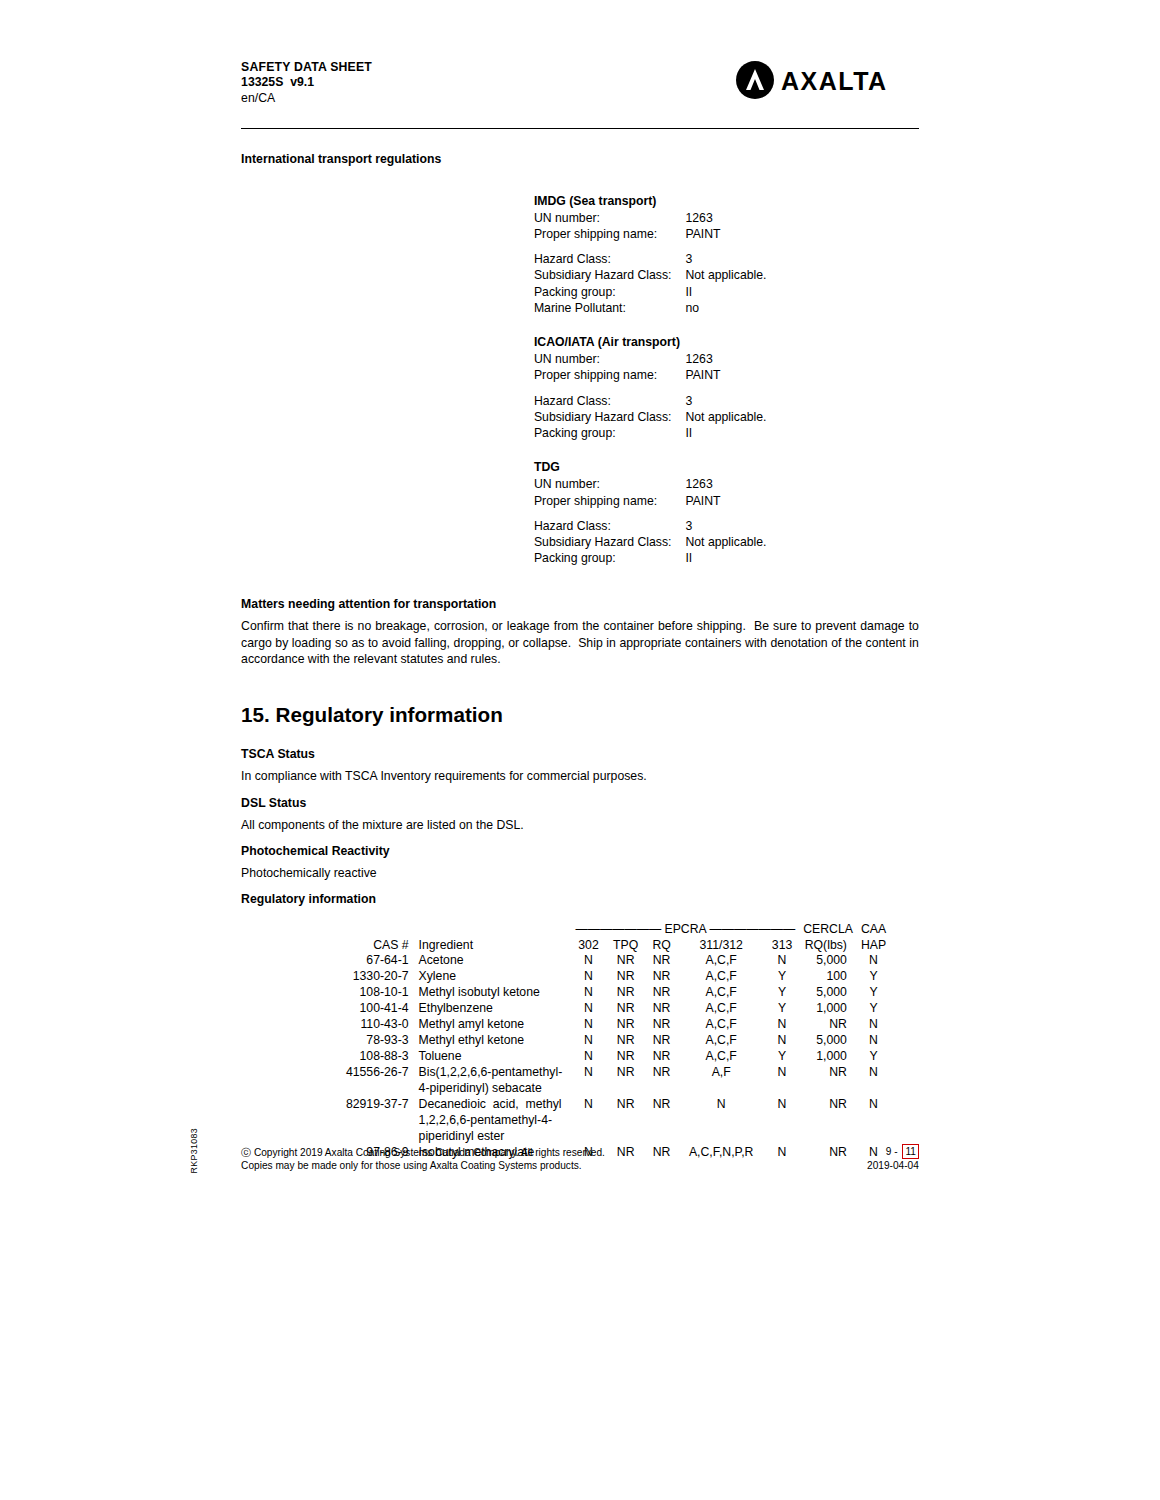SAFETY DATA SHEET
13325S v9.1
en/CA
AXALTA
International transport regulations
IMDG (Sea transport)
| UN number: | 1263 |
| Proper shipping name: | PAINT |
| Hazard Class: | 3 |
| Subsidiary Hazard Class: | Not applicable. |
| Packing group: | II |
| Marine Pollutant: | no |
ICAO/IATA (Air transport)
| UN number: | 1263 |
| Proper shipping name: | PAINT |
| Hazard Class: | 3 |
| Subsidiary Hazard Class: | Not applicable. |
| Packing group: | II |
TDG
| UN number: | 1263 |
| Proper shipping name: | PAINT |
| Hazard Class: | 3 |
| Subsidiary Hazard Class: | Not applicable. |
| Packing group: | II |
Matters needing attention for transportation
Confirm that there is no breakage, corrosion, or leakage from the container before shipping. Be sure to prevent damage to cargo by loading so as to avoid falling, dropping, or collapse. Ship in appropriate containers with denotation of the content in accordance with the relevant statutes and rules.
15. Regulatory information
TSCA Status
In compliance with TSCA Inventory requirements for commercial purposes.
DSL Status
All components of the mixture are listed on the DSL.
Photochemical Reactivity
Photochemically reactive
Regulatory information
| | | ——————— EPCRA ——————— | CERCLA | CAA |
| CAS # | Ingredient | 302 | TPQ | RQ | 311/312 | 313 | RQ(lbs) | HAP |
| 67-64-1 | Acetone | N | NR | NR | A,C,F | N | 5,000 | N |
| 1330-20-7 | Xylene | N | NR | NR | A,C,F | Y | 100 | Y |
| 108-10-1 | Methyl isobutyl ketone | N | NR | NR | A,C,F | Y | 5,000 | Y |
| 100-41-4 | Ethylbenzene | N | NR | NR | A,C,F | Y | 1,000 | Y |
| 110-43-0 | Methyl amyl ketone | N | NR | NR | A,C,F | N | NR | N |
| 78-93-3 | Methyl ethyl ketone | N | NR | NR | A,C,F | N | 5,000 | N |
| 108-88-3 | Toluene | N | NR | NR | A,C,F | Y | 1,000 | Y |
| 41556-26-7 | Bis(1,2,2,6,6-pentamethyl-4-piperidinyl) sebacate | N | NR | NR | A,F | N | NR | N |
| 82919-37-7 | Decanedioic acid, methyl 1,2,2,6,6-pentamethyl-4-piperidinyl ester | N | NR | NR | N | N | NR | N |
| 97-86-9 | Isobutyl methacrylate | N | NR | NR | A,C,F,N,P,R | N | NR | N |
ⓒ Copyright 2019 Axalta Coating Systems Canada Company. All rights reserved.
Copies may be made only for those using Axalta Coating Systems products.
9 - 11
2019-04-04
RKP31083